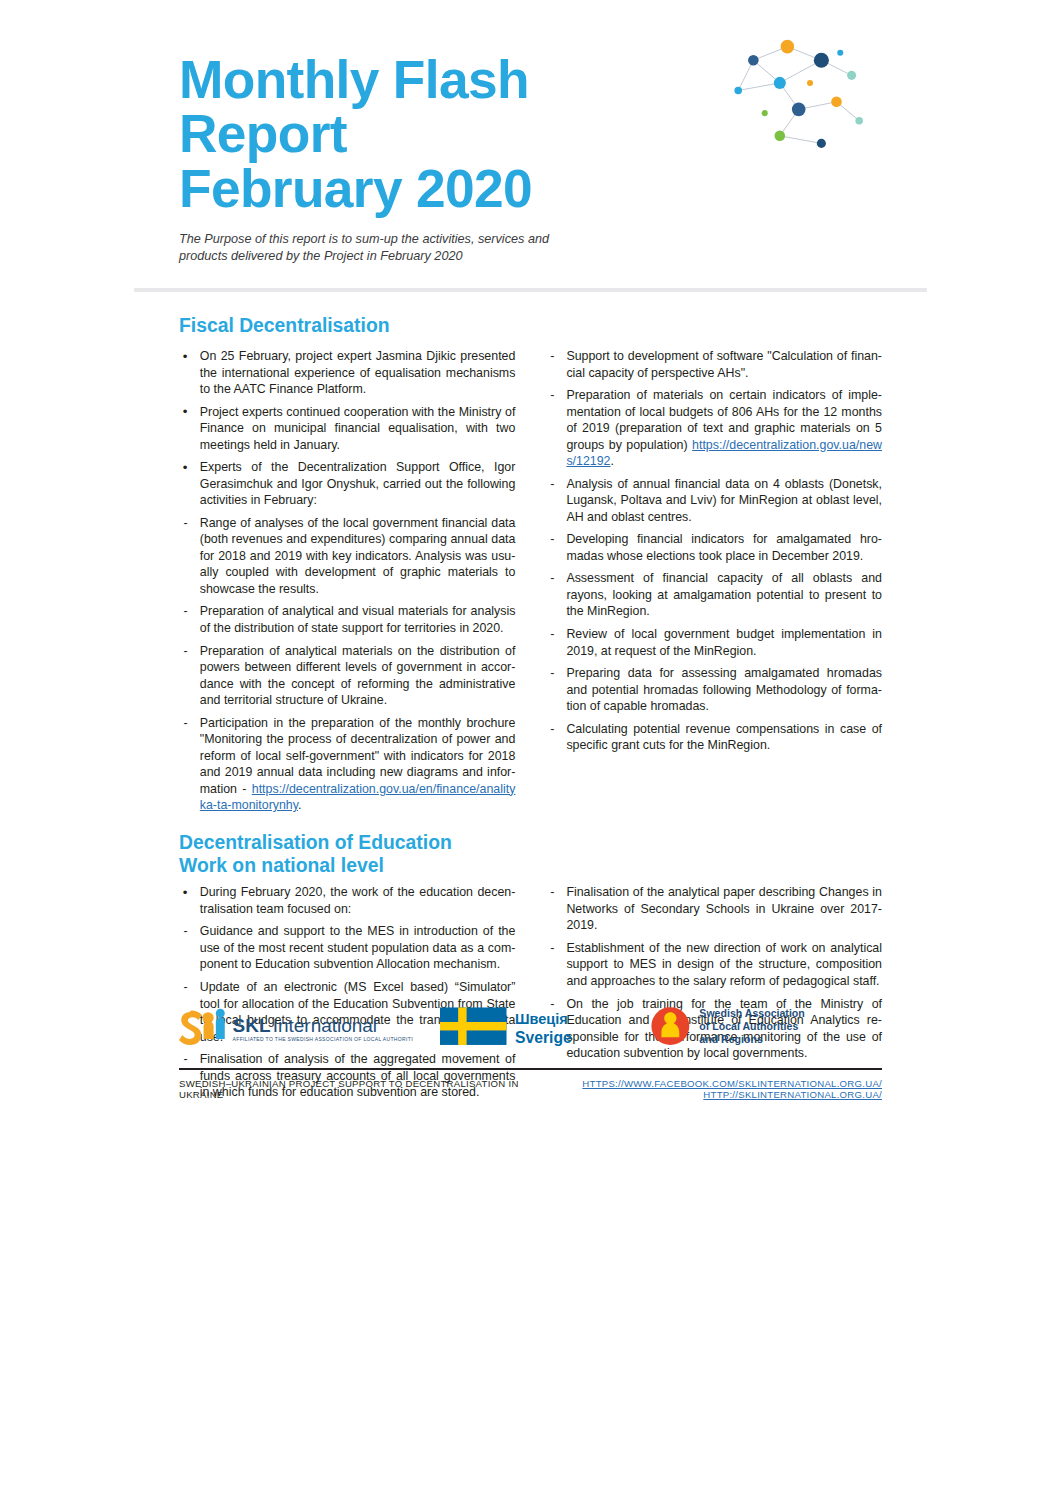Monthly Flash Report
February 2020
The Purpose of this report is to sum-up the activities, services and products delivered by the Project in February 2020
Fiscal Decentralisation
On 25 February, project expert Jasmina Djikic presented the international experience of equalisation mechanisms to the AATC Finance Platform.
Project experts continued cooperation with the Ministry of Finance on municipal financial equalisation, with two meetings held in January.
Experts of the Decentralization Support Office, Igor Gerasimchuk and Igor Onyshuk, carried out the following activities in February:
Range of analyses of the local government financial data (both revenues and expenditures) comparing annual data for 2018 and 2019 with key indicators. Analysis was usually coupled with development of graphic materials to showcase the results.
Preparation of analytical and visual materials for analysis of the distribution of state support for territories in 2020.
Preparation of analytical materials on the distribution of powers between different levels of government in accordance with the concept of reforming the administrative and territorial structure of Ukraine.
Participation in the preparation of the monthly brochure "Monitoring the process of decentralization of power and reform of local self-government" with indicators for 2018 and 2019 annual data including new diagrams and information - https://decentralization.gov.ua/en/finance/analityka-ta-monitorynhy.
Support to development of software "Calculation of financial capacity of perspective AHs".
Preparation of materials on certain indicators of implementation of local budgets of 806 AHs for the 12 months of 2019 (preparation of text and graphic materials on 5 groups by population) https://decentralization.gov.ua/news/12192.
Analysis of annual financial data on 4 oblasts (Donetsk, Lugansk, Poltava and Lviv) for MinRegion at oblast level, AH and oblast centres.
Developing financial indicators for amalgamated hromadas whose elections took place in December 2019.
Assessment of financial capacity of all oblasts and rayons, looking at amalgamation potential to present to the MinRegion.
Review of local government budget implementation in 2019, at request of the MinRegion.
Preparing data for assessing amalgamated hromadas and potential hromadas following Methodology of formation of capable hromadas.
Calculating potential revenue compensations in case of specific grant cuts for the MinRegion.
Decentralisation of EducationWork on national level
During February 2020, the work of the education decentralisation team focused on:
Guidance and support to the MES in introduction of the use of the most recent student population data as a component to Education subvention Allocation mechanism.
Update of an electronic (MS Excel based) “Simulator” tool for allocation of the Education Subvention from State to local budgets to accommodate the transition of data use.
Finalisation of analysis of the aggregated movement of funds across treasury accounts of all local governments in which funds for education subvention are stored.
Finalisation of the analytical paper describing Changes in Networks of Secondary Schools in Ukraine over 2017-2019.
Establishment of the new direction of work on analytical support to MES in design of the structure, composition and approaches to the salary reform of pedagogical staff.
On the job training for the team of the Ministry of Education and the Institute of Education Analytics responsible for the performance monitoring of the use of education subvention by local governments.
SKL International AFFILIATED TO THE SWEDISH ASSOCIATION OF LOCAL AUTHORITIES AND REGIONS Швеція Sverige Swedish Association of Local Authorities and Regions
Swedish–Ukrainian Project Support to Decentralisation in Ukraine
https://www.facebook.com/SKLInternational.org.ua/
http://sklinternational.org.ua/